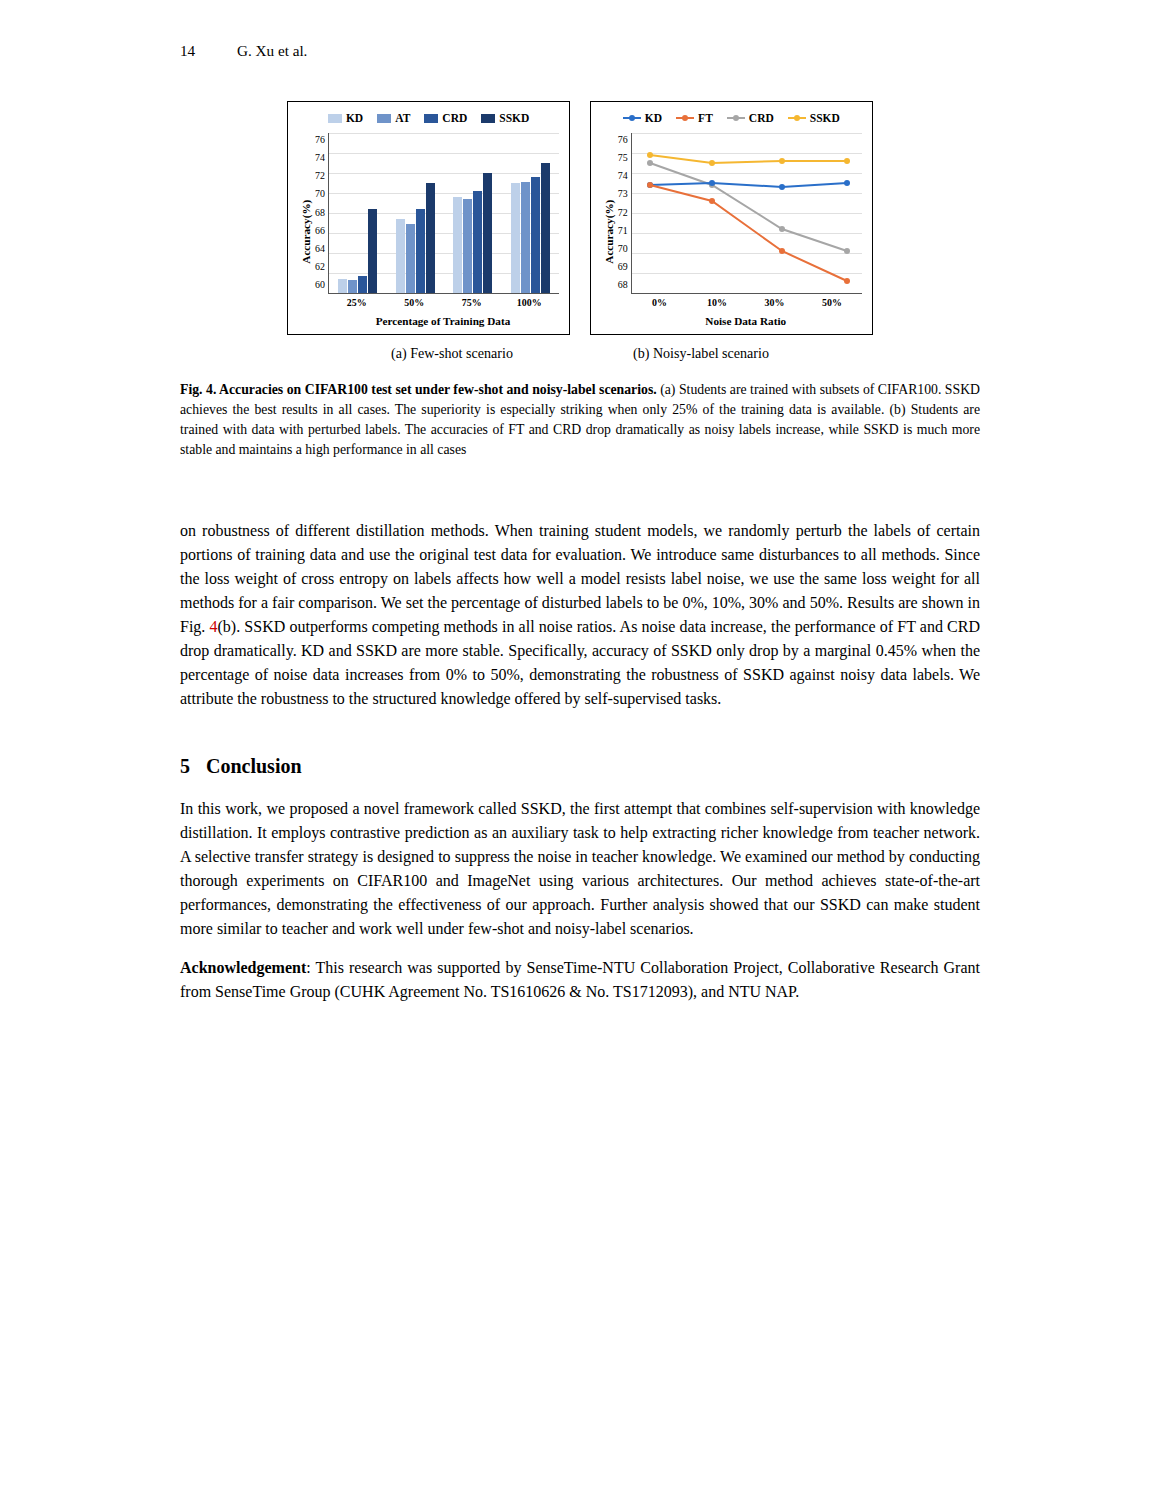14 G. Xu et al.
KD AT CRD SSKD
Accuracy(%)
76747270 6866646260
25% 50% 75% 100%
Percentage of Training Data
KD FT CRD SSKD
Accuracy(%)
76757473 7271706968
0% 10% 30% 50%
Noise Data Ratio
(a) Few-shot scenario (b) Noisy-label scenario
Fig. 4. Accuracies on CIFAR100 test set under few-shot and noisy-label scenarios. (a) Students are trained with subsets of CIFAR100. SSKD achieves the best results in all cases. The superiority is especially striking when only 25% of the training data is available. (b) Students are trained with data with perturbed labels. The accuracies of FT and CRD drop dramatically as noisy labels increase, while SSKD is much more stable and maintains a high performance in all cases
on robustness of different distillation methods. When training student models, we randomly perturb the labels of certain portions of training data and use the original test data for evaluation. We introduce same disturbances to all methods. Since the loss weight of cross entropy on labels affects how well a model resists label noise, we use the same loss weight for all methods for a fair comparison. We set the percentage of disturbed labels to be 0%, 10%, 30% and 50%. Results are shown in Fig. 4(b). SSKD outperforms competing methods in all noise ratios. As noise data increase, the performance of FT and CRD drop dramatically. KD and SSKD are more stable. Specifically, accuracy of SSKD only drop by a marginal 0.45% when the percentage of noise data increases from 0% to 50%, demonstrating the robustness of SSKD against noisy data labels. We attribute the robustness to the structured knowledge offered by self-supervised tasks.
5 Conclusion
In this work, we proposed a novel framework called SSKD, the first attempt that combines self-supervision with knowledge distillation. It employs contrastive prediction as an auxiliary task to help extracting richer knowledge from teacher network. A selective transfer strategy is designed to suppress the noise in teacher knowledge. We examined our method by conducting thorough experiments on CIFAR100 and ImageNet using various architectures. Our method achieves state-of-the-art performances, demonstrating the effectiveness of our approach. Further analysis showed that our SSKD can make student more similar to teacher and work well under few-shot and noisy-label scenarios.
Acknowledgement: This research was supported by SenseTime-NTU Collaboration Project, Collaborative Research Grant from SenseTime Group (CUHK Agreement No. TS1610626 & No. TS1712093), and NTU NAP.